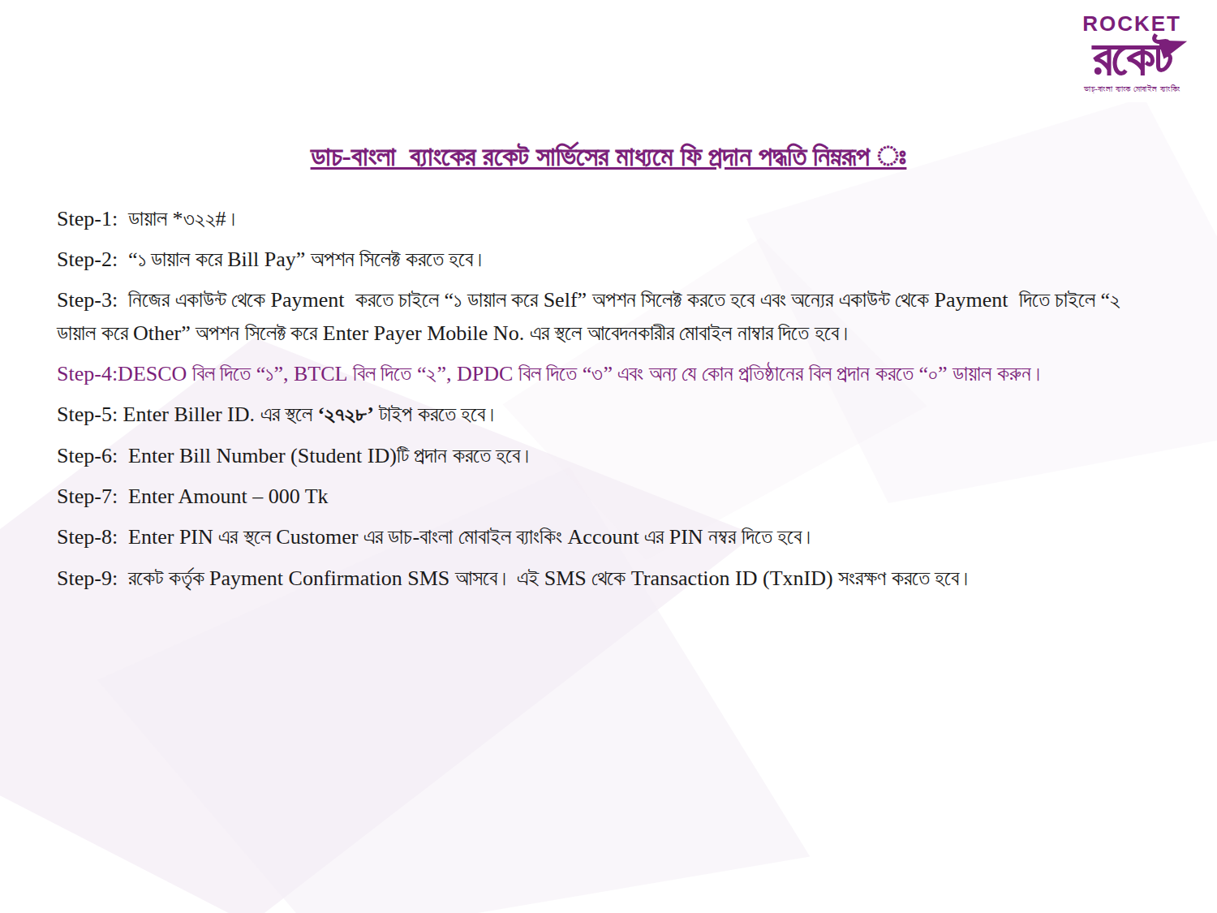ROCKET
রকেট
ডাচ্-বাংলা ব্যাংক মোবাইল ব্যাংকিং
ডাচ-বাংলা ব্যাংকের রকেট সার্ভিসের মাধ্যমে ফি প্রদান পদ্ধতি নিম্নরূপ ঃ
Step-1: ডায়াল *৩২২#।
Step-2: “১ ডায়াল করে Bill Pay” অপশন সিলেক্ট করতে হবে।
Step-3: নিজের একাউন্ট থেকে Payment করতে চাইলে “১ ডায়াল করে Self” অপশন সিলেক্ট করতে হবে এবং অন্যের একাউন্ট থেকে Payment দিতে চাইলে “২ ডায়াল করে Other” অপশন সিলেক্ট করে Enter Payer Mobile No. এর স্থলে আবেদনকারীর মোবাইল নাম্বার দিতে হবে।
Step-4: DESCO বিল দিতে “১”, BTCL বিল দিতে “২”, DPDC বিল দিতে “৩” এবং অন্য যে কোন প্রতিষ্ঠানের বিল প্রদান করতে “০” ডায়াল করুন।
Step-5: Enter Biller ID. এর স্থলে ‘২৭২৮’ টাইপ করতে হবে।
Step-6: Enter Bill Number (Student ID) টি প্রদান করতে হবে।
Step-7: Enter Amount – 000 Tk
Step-8: Enter PIN এর স্থলে Customer এর ডাচ-বাংলা মোবাইল ব্যাংকিং Account এর PIN নম্বর দিতে হবে।
Step-9: রকেট কর্তৃক Payment Confirmation SMS আসবে। এই SMS থেকে Transaction ID (TxnID) সংরক্ষণ করতে হবে।